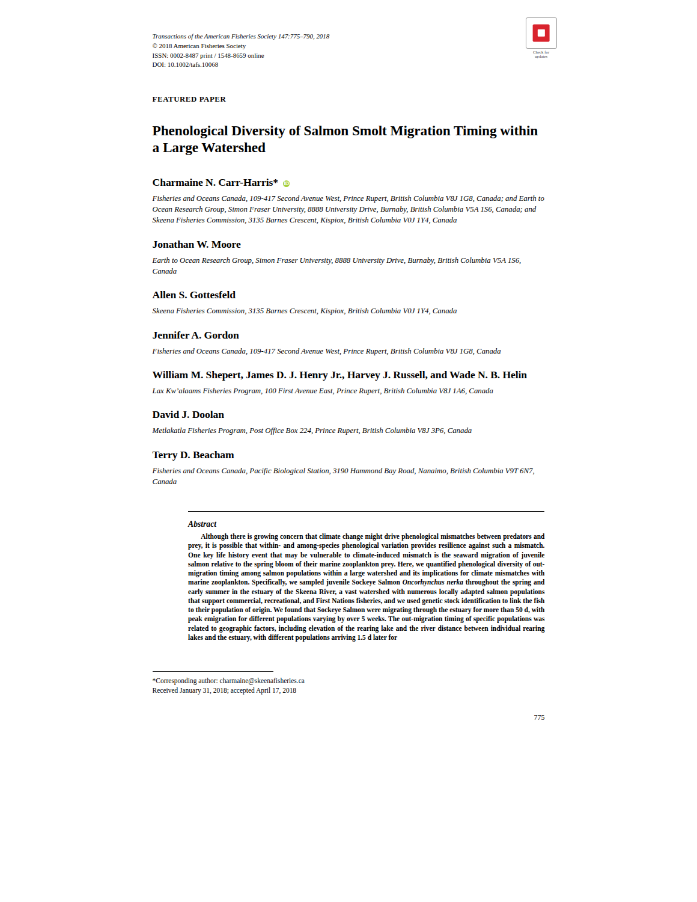Check for
updates
Transactions of the American Fisheries Society 147:775–790, 2018
© 2018 American Fisheries Society
ISSN: 0002-8487 print / 1548-8659 online
DOI: 10.1002/tafs.10068
FEATURED PAPER
Phenological Diversity of Salmon Smolt Migration Timing within a Large Watershed
Charmaine N. Carr-Harris* iD
Fisheries and Oceans Canada, 109-417 Second Avenue West, Prince Rupert, British Columbia V8J 1G8, Canada; and Earth to Ocean Research Group, Simon Fraser University, 8888 University Drive, Burnaby, British Columbia V5A 1S6, Canada; and Skeena Fisheries Commission, 3135 Barnes Crescent, Kispiox, British Columbia V0J 1Y4, Canada
Jonathan W. Moore
Earth to Ocean Research Group, Simon Fraser University, 8888 University Drive, Burnaby, British Columbia V5A 1S6, Canada
Allen S. Gottesfeld
Skeena Fisheries Commission, 3135 Barnes Crescent, Kispiox, British Columbia V0J 1Y4, Canada
Jennifer A. Gordon
Fisheries and Oceans Canada, 109-417 Second Avenue West, Prince Rupert, British Columbia V8J 1G8, Canada
William M. Shepert, James D. J. Henry Jr., Harvey J. Russell, and Wade N. B. Helin
Lax Kw’alaams Fisheries Program, 100 First Avenue East, Prince Rupert, British Columbia V8J 1A6, Canada
David J. Doolan
Metlakatla Fisheries Program, Post Office Box 224, Prince Rupert, British Columbia V8J 3P6, Canada
Terry D. Beacham
Fisheries and Oceans Canada, Pacific Biological Station, 3190 Hammond Bay Road, Nanaimo, British Columbia V9T 6N7, Canada
Abstract
Although there is growing concern that climate change might drive phenological mismatches between predators and prey, it is possible that within- and among-species phenological variation provides resilience against such a mismatch. One key life history event that may be vulnerable to climate-induced mismatch is the seaward migration of juvenile salmon relative to the spring bloom of their marine zooplankton prey. Here, we quantified phenological diversity of out-migration timing among salmon populations within a large watershed and its implications for climate mismatches with marine zooplankton. Specifically, we sampled juvenile Sockeye Salmon Oncorhynchus nerka throughout the spring and early summer in the estuary of the Skeena River, a vast watershed with numerous locally adapted salmon populations that support commercial, recreational, and First Nations fisheries, and we used genetic stock identification to link the fish to their population of origin. We found that Sockeye Salmon were migrating through the estuary for more than 50 d, with peak emigration for different populations varying by over 5 weeks. The out-migration timing of specific populations was related to geographic factors, including elevation of the rearing lake and the river distance between individual rearing lakes and the estuary, with different populations arriving 1.5 d later for
*Corresponding author: charmaine@skeenafisheries.ca
Received January 31, 2018; accepted April 17, 2018
775